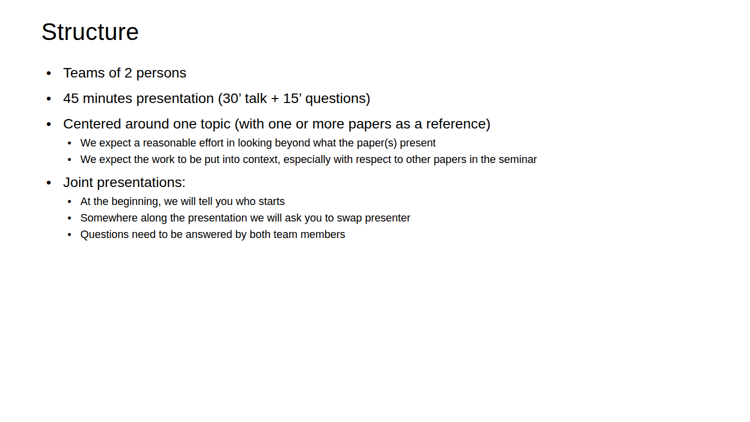Structure
Teams of 2 persons
45 minutes presentation (30’ talk + 15’ questions)
Centered around one topic (with one or more papers as a reference)
We expect a reasonable effort in looking beyond what the paper(s) present
We expect the work to be put into context, especially with respect to other papers in the seminar
Joint presentations:
At the beginning, we will tell you who starts
Somewhere along the presentation we will ask you to swap presenter
Questions need to be answered by both team members